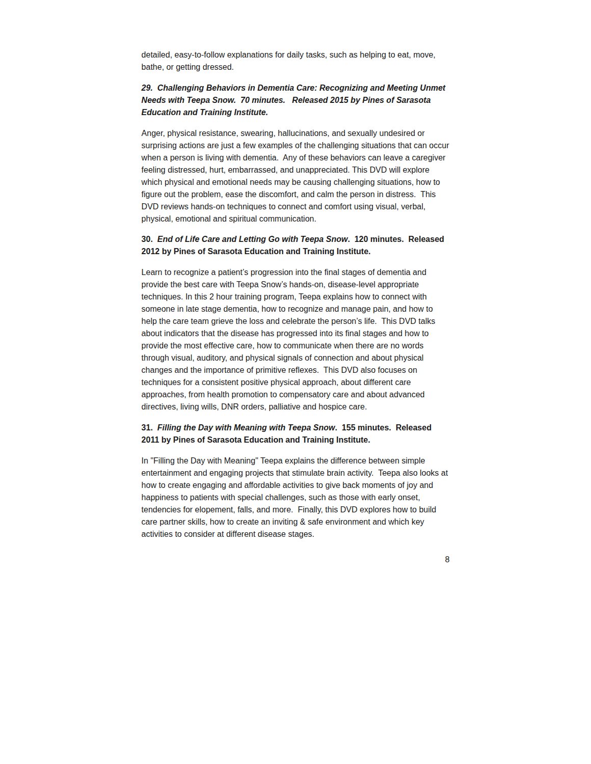detailed, easy-to-follow explanations for daily tasks, such as helping to eat, move, bathe, or getting dressed.
29. Challenging Behaviors in Dementia Care: Recognizing and Meeting Unmet Needs with Teepa Snow. 70 minutes. Released 2015 by Pines of Sarasota Education and Training Institute.
Anger, physical resistance, swearing, hallucinations, and sexually undesired or surprising actions are just a few examples of the challenging situations that can occur when a person is living with dementia. Any of these behaviors can leave a caregiver feeling distressed, hurt, embarrassed, and unappreciated. This DVD will explore which physical and emotional needs may be causing challenging situations, how to figure out the problem, ease the discomfort, and calm the person in distress. This DVD reviews hands-on techniques to connect and comfort using visual, verbal, physical, emotional and spiritual communication.
30. End of Life Care and Letting Go with Teepa Snow. 120 minutes. Released 2012 by Pines of Sarasota Education and Training Institute.
Learn to recognize a patient’s progression into the final stages of dementia and provide the best care with Teepa Snow’s hands-on, disease-level appropriate techniques. In this 2 hour training program, Teepa explains how to connect with someone in late stage dementia, how to recognize and manage pain, and how to help the care team grieve the loss and celebrate the person’s life. This DVD talks about indicators that the disease has progressed into its final stages and how to provide the most effective care, how to communicate when there are no words through visual, auditory, and physical signals of connection and about physical changes and the importance of primitive reflexes. This DVD also focuses on techniques for a consistent positive physical approach, about different care approaches, from health promotion to compensatory care and about advanced directives, living wills, DNR orders, palliative and hospice care.
31. Filling the Day with Meaning with Teepa Snow. 155 minutes. Released 2011 by Pines of Sarasota Education and Training Institute.
In "Filling the Day with Meaning" Teepa explains the difference between simple entertainment and engaging projects that stimulate brain activity. Teepa also looks at how to create engaging and affordable activities to give back moments of joy and happiness to patients with special challenges, such as those with early onset, tendencies for elopement, falls, and more. Finally, this DVD explores how to build care partner skills, how to create an inviting & safe environment and which key activities to consider at different disease stages.
8